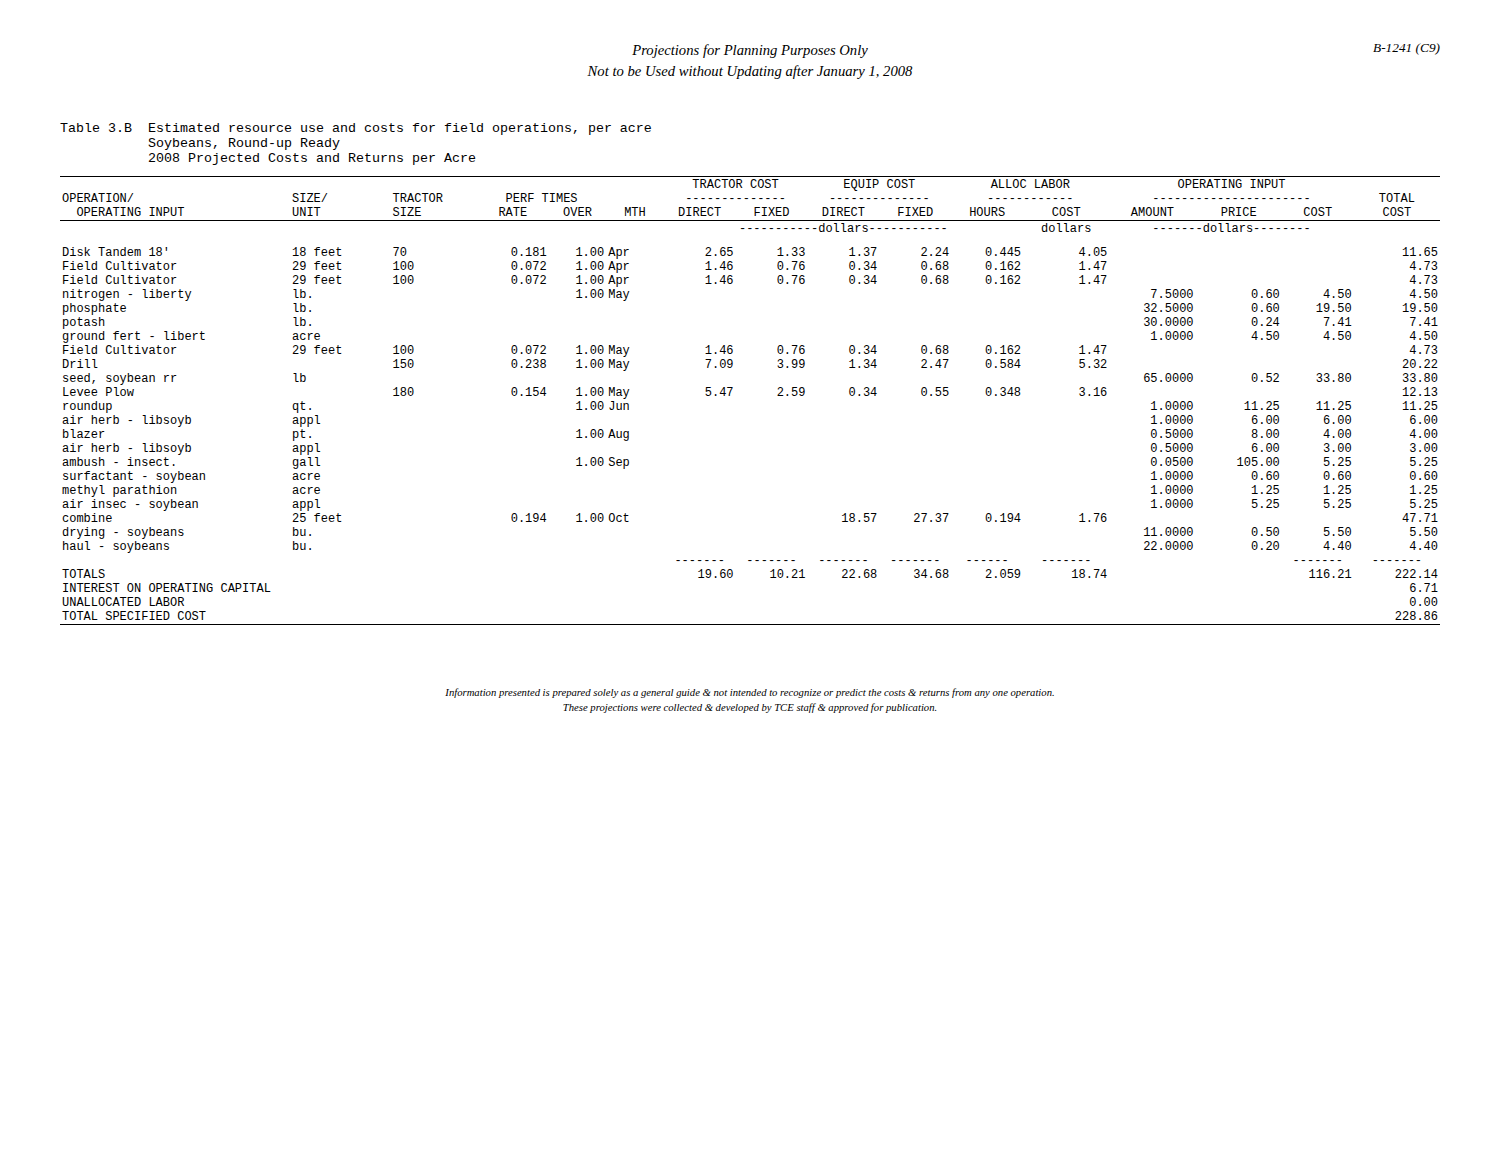B-1241 (C9)
Projections for Planning Purposes Only
Not to be Used without Updating after January 1, 2008
Table 3.B Estimated resource use and costs for field operations, per acre Soybeans, Round-up Ready 2008 Projected Costs and Returns per Acre
| | TRACTOR COST | EQUIP COST | ALLOC LABOR | OPERATING INPUT | |
| OPERATION/ | SIZE/ | TRACTOR | PERF TIMES | | -------------- | -------------- | ------------ | ---------------------- | TOTAL |
| OPERATING INPUT | UNIT | SIZE | RATE | OVER | MTH | DIRECT | FIXED | DIRECT | FIXED | HOURS | COST | AMOUNT | PRICE | COST | COST |
| | -----------dollars----------- | dollars | -------dollars-------- | |
| Disk Tandem 18' | 18 feet | 70 | 0.181 | 1.00 | Apr | 2.65 | 1.33 | 1.37 | 2.24 | 0.445 | 4.05 | | | | 11.65 |
| Field Cultivator | 29 feet | 100 | 0.072 | 1.00 | Apr | 1.46 | 0.76 | 0.34 | 0.68 | 0.162 | 1.47 | | | | 4.73 |
| Field Cultivator | 29 feet | 100 | 0.072 | 1.00 | Apr | 1.46 | 0.76 | 0.34 | 0.68 | 0.162 | 1.47 | | | | 4.73 |
| nitrogen - liberty | lb. | | | 1.00 | May | | | | | | | 7.5000 | 0.60 | 4.50 | 4.50 |
| phosphate | lb. | | | | | | | | | | | 32.5000 | 0.60 | 19.50 | 19.50 |
| potash | lb. | | | | | | | | | | | 30.0000 | 0.24 | 7.41 | 7.41 |
| ground fert - libert | acre | | | | | | | | | | | 1.0000 | 4.50 | 4.50 | 4.50 |
| Field Cultivator | 29 feet | 100 | 0.072 | 1.00 | May | 1.46 | 0.76 | 0.34 | 0.68 | 0.162 | 1.47 | | | | 4.73 |
| Drill | | 150 | 0.238 | 1.00 | May | 7.09 | 3.99 | 1.34 | 2.47 | 0.584 | 5.32 | | | | 20.22 |
| seed, soybean rr | lb | | | | | | | | | | | 65.0000 | 0.52 | 33.80 | 33.80 |
| Levee Plow | | 180 | 0.154 | 1.00 | May | 5.47 | 2.59 | 0.34 | 0.55 | 0.348 | 3.16 | | | | 12.13 |
| roundup | qt. | | | 1.00 | Jun | | | | | | | 1.0000 | 11.25 | 11.25 | 11.25 |
| air herb - libsoyb | appl | | | | | | | | | | | 1.0000 | 6.00 | 6.00 | 6.00 |
| blazer | pt. | | | 1.00 | Aug | | | | | | | 0.5000 | 8.00 | 4.00 | 4.00 |
| air herb - libsoyb | appl | | | | | | | | | | | 0.5000 | 6.00 | 3.00 | 3.00 |
| ambush - insect. | gall | | | 1.00 | Sep | | | | | | | 0.0500 | 105.00 | 5.25 | 5.25 |
| surfactant - soybean | acre | | | | | | | | | | | 1.0000 | 0.60 | 0.60 | 0.60 |
| methyl parathion | acre | | | | | | | | | | | 1.0000 | 1.25 | 1.25 | 1.25 |
| air insec - soybean | appl | | | | | | | | | | | 1.0000 | 5.25 | 5.25 | 5.25 |
| combine | 25 feet | | 0.194 | 1.00 | Oct | | | 18.57 | 27.37 | 0.194 | 1.76 | | | | 47.71 |
| drying - soybeans | bu. | | | | | | | | | | | 11.0000 | 0.50 | 5.50 | 5.50 |
| haul - soybeans | bu. | | | | | | | | | | | 22.0000 | 0.20 | 4.40 | 4.40 |
| | ------- | ------- | ------- | ------- | ------ | ------- | | ------- | ------- |
| TOTALS | | | | | | 19.60 | 10.21 | 22.68 | 34.68 | 2.059 | 18.74 | | | 116.21 | 222.14 |
| INTEREST ON OPERATING CAPITAL | 6.71 |
| UNALLOCATED LABOR | 0.00 |
| TOTAL SPECIFIED COST | 228.86 |
Information presented is prepared solely as a general guide & not intended to recognize or predict the costs & returns from any one operation.
These projections were collected & developed by TCE staff & approved for publication.